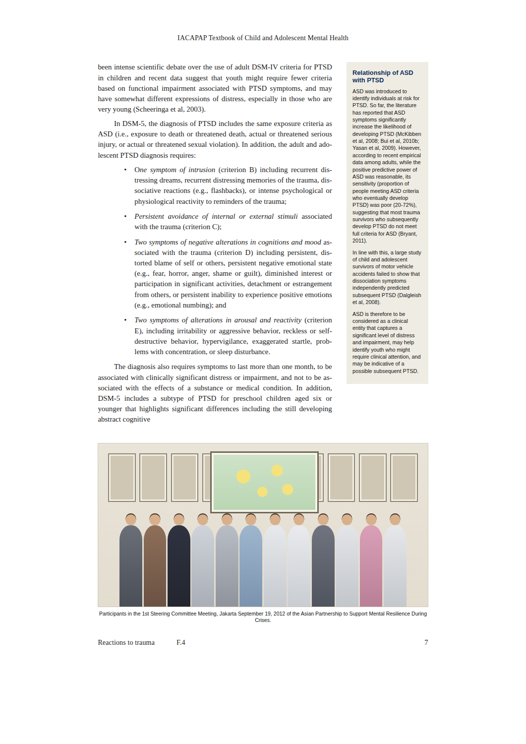IACAPAP Textbook of Child and Adolescent Mental Health
been intense scientific debate over the use of adult DSM-IV criteria for PTSD in children and recent data suggest that youth might require fewer criteria based on functional impairment associated with PTSD symptoms, and may have somewhat different expressions of distress, especially in those who are very young (Scheeringa et al, 2003).
In DSM-5, the diagnosis of PTSD includes the same exposure criteria as ASD (i.e., exposure to death or threatened death, actual or threatened serious injury, or actual or threatened sexual violation). In addition, the adult and adolescent PTSD diagnosis requires:
One symptom of intrusion (criterion B) including recurrent distressing dreams, recurrent distressing memories of the trauma, dissociative reactions (e.g., flashbacks), or intense psychological or physiological reactivity to reminders of the trauma;
Persistent avoidance of internal or external stimuli associated with the trauma (criterion C);
Two symptoms of negative alterations in cognitions and mood associated with the trauma (criterion D) including persistent, distorted blame of self or others, persistent negative emotional state (e.g., fear, horror, anger, shame or guilt), diminished interest or participation in significant activities, detachment or estrangement from others, or persistent inability to experience positive emotions (e.g., emotional numbing); and
Two symptoms of alterations in arousal and reactivity (criterion E), including irritability or aggressive behavior, reckless or self-destructive behavior, hypervigilance, exaggerated startle, problems with concentration, or sleep disturbance.
The diagnosis also requires symptoms to last more than one month, to be associated with clinically significant distress or impairment, and not to be associated with the effects of a substance or medical condition. In addition, DSM-5 includes a subtype of PTSD for preschool children aged six or younger that highlights significant differences including the still developing abstract cognitive
Relationship of ASD with PTSD
ASD was introduced to identify individuals at risk for PTSD. So far, the literature has reported that ASD symptoms significantly increase the likelihood of developing PTSD (McKibben et al, 2008; Bui et al, 2010b; Yasan et al, 2009). However, according to recent empirical data among adults, while the positive predictive power of ASD was reasonable, its sensitivity (proportion of people meeting ASD criteria who eventually develop PTSD) was poor (20-72%), suggesting that most trauma survivors who subsequently develop PTSD do not meet full criteria for ASD (Bryant, 2011).
In line with this, a large study of child and adolescent survivors of motor vehicle accidents failed to show that dissociation symptoms independently predicted subsequent PTSD (Dalgleish et al, 2008).
ASD is therefore to be considered as a clinical entity that captures a significant level of distress and impairment, may help identify youth who might require clinical attention, and may be indicative of a possible subsequent PTSD.
Participants in the 1st Steering Committee Meeting, Jakarta September 19, 2012 of the Asian Partnership to Support Mental Resilience During Crises.
Reactions to trauma F.4
7